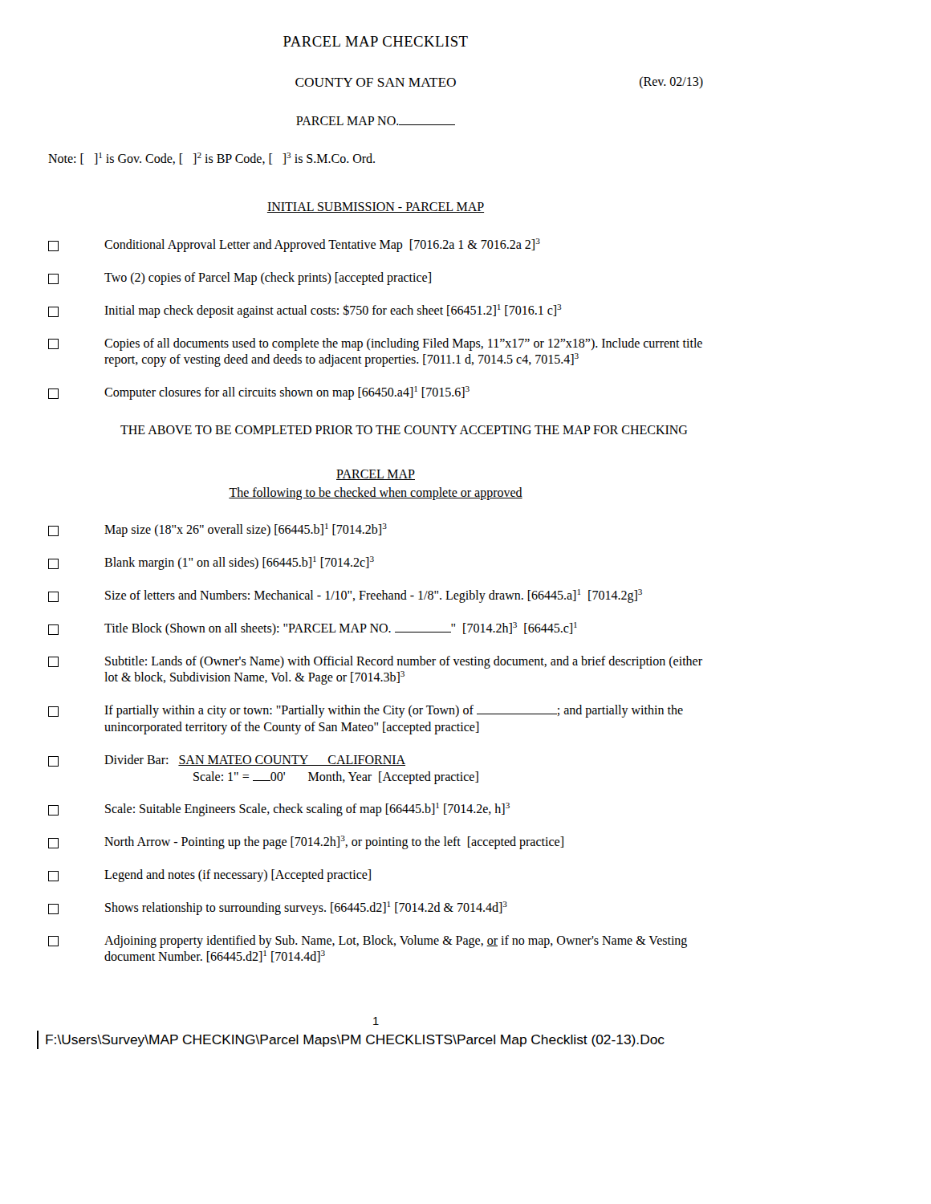PARCEL MAP CHECKLIST
COUNTY OF SAN MATEO (Rev. 02/13)
PARCEL MAP NO.
Note: [ ]1 is Gov. Code, [ ]2 is BP Code, [ ]3 is S.M.Co. Ord.
INITIAL SUBMISSION - PARCEL MAP
| | Conditional Approval Letter and Approved Tentative Map [7016.2a 1 & 7016.2a 2] 3 |
| | Two (2) copies of Parcel Map (check prints) [accepted practice] |
| | Initial map check deposit against actual costs: $750 for each sheet [66451.2] 1 [7016.1 c] 3 |
| | Copies of all documents used to complete the map (including Filed Maps, 11”x17” or 12”x18”). Include current title report, copy of vesting deed and deeds to adjacent properties. [7011.1 d, 7014.5 c4, 7015.4] 3 |
| | Computer closures for all circuits shown on map [66450.a4] 1 [7015.6] 3 |
THE ABOVE TO BE COMPLETED PRIOR TO THE COUNTY ACCEPTING THE MAP FOR CHECKING
PARCEL MAP The following to be checked when complete or approved
| | Map size (18"x 26" overall size) [66445.b] 1 [7014.2b] 3 |
| | Blank margin (1" on all sides) [66445.b] 1 [7014.2c] 3 |
| | Size of letters and Numbers: Mechanical - 1/10", Freehand - 1/8". Legibly drawn. [66445.a] 1 [7014.2g] 3 |
| | Title Block (Shown on all sheets): "PARCEL MAP NO. " [7014.2h] 3 [66445.c] 1 |
| | Subtitle: Lands of (Owner's Name) with Official Record number of vesting document, and a brief description (either lot & block, Subdivision Name, Vol. & Page or [7014.3b] 3 |
| | If partially within a city or town: "Partially within the City (or Town) of ; and partially within the unincorporated territory of the County of San Mateo" [accepted practice] |
| | Divider Bar: SAN MATEO COUNTY CALIFORNIA Scale: 1" = 00' Month, Year [Accepted practice] |
| | Scale: Suitable Engineers Scale, check scaling of map [66445.b] 1 [7014.2e, h] 3 |
| | North Arrow - Pointing up the page [7014.2h] 3 , or pointing to the left [accepted practice] |
| | Legend and notes (if necessary) [Accepted practice] |
| | Shows relationship to surrounding surveys. [66445.d2] 1 [7014.2d & 7014.4d] 3 |
| | Adjoining property identified by Sub. Name, Lot, Block, Volume & Page, or if no map, Owner's Name & Vesting document Number. [66445.d2] 1 [7014.4d] 3 |
1
F:\Users\Survey\MAP CHECKING\Parcel Maps\PM CHECKLISTS\Parcel Map Checklist (02-13).Doc